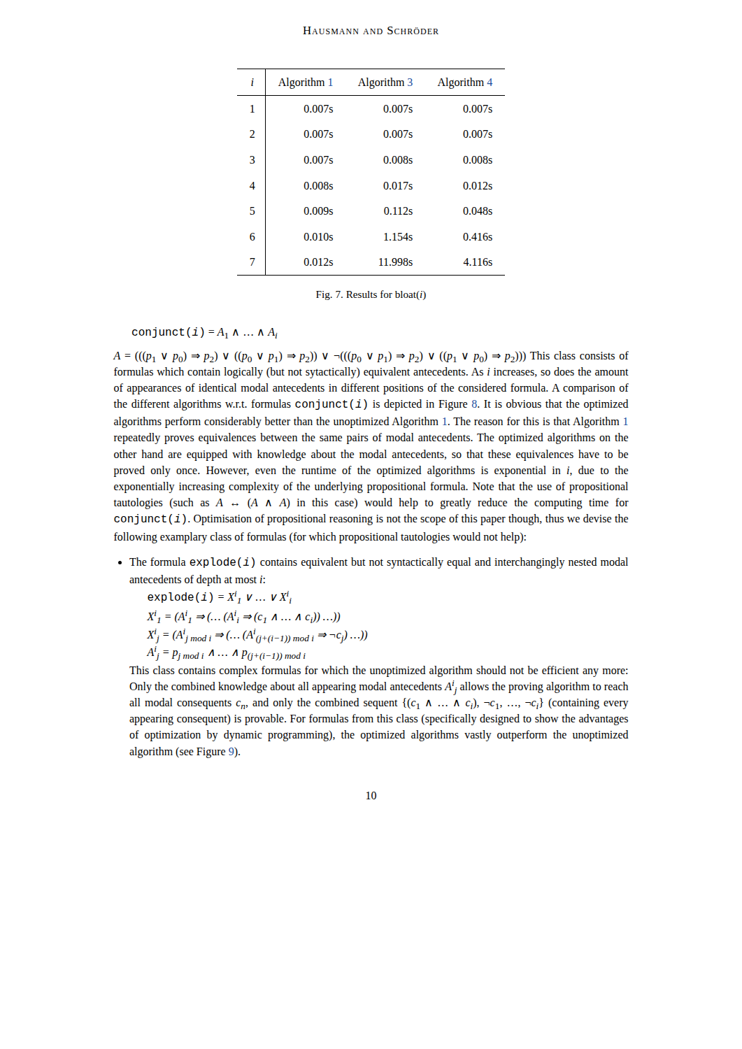Hausmann and Schröder
| i | Algorithm 1 | Algorithm 3 | Algorithm 4 |
| --- | --- | --- | --- |
| 1 | 0.007s | 0.007s | 0.007s |
| 2 | 0.007s | 0.007s | 0.007s |
| 3 | 0.007s | 0.008s | 0.008s |
| 4 | 0.008s | 0.017s | 0.012s |
| 5 | 0.009s | 0.112s | 0.048s |
| 6 | 0.010s | 1.154s | 0.416s |
| 7 | 0.012s | 11.998s | 4.116s |
Fig. 7. Results for bloat(i)
conjunct(i) = A1 ∧ … ∧ Ai
A = (((p1 ∨ p0) ⇒ p2) ∨ ((p0 ∨ p1) ⇒ p2)) ∨ ¬(((p0 ∨ p1) ⇒ p2) ∨ ((p1 ∨ p0) ⇒ p2))) This class consists of formulas which contain logically (but not sytactically) equivalent antecedents. As i increases, so does the amount of appearances of identical modal antecedents in different positions of the considered formula. A comparison of the different algorithms w.r.t. formulas conjunct(i) is depicted in Figure 8. It is obvious that the optimized algorithms perform considerably better than the unoptimized Algorithm 1. The reason for this is that Algorithm 1 repeatedly proves equivalences between the same pairs of modal antecedents. The optimized algorithms on the other hand are equipped with knowledge about the modal antecedents, so that these equivalences have to be proved only once. However, even the runtime of the optimized algorithms is exponential in i, due to the exponentially increasing complexity of the underlying propositional formula. Note that the use of propositional tautologies (such as A ↔ (A ∧ A) in this case) would help to greatly reduce the computing time for conjunct(i). Optimisation of propositional reasoning is not the scope of this paper though, thus we devise the following examplary class of formulas (for which propositional tautologies would not help):
The formula explode(i) contains equivalent but not syntactically equal and interchangingly nested modal antecedents of depth at most i:
explode(i) = Xi1 ∨ … ∨ Xii
Xi1 = (Ai1 ⇒ (… (Aii ⇒ (c1 ∧ … ∧ ci)) …))
Xij = (Aij mod i ⇒ (… (Ai(j+(i−1)) mod i ⇒ ¬cj) …))
Aij = pj mod i ∧ … ∧ p(j+(i−1)) mod i
This class contains complex formulas for which the unoptimized algorithm should not be efficient any more: Only the combined knowledge about all appearing modal antecedents Aij allows the proving algorithm to reach all modal consequents cn, and only the combined sequent {(c1 ∧ … ∧ ci), ¬c1, …, ¬ci} (containing every appearing consequent) is provable. For formulas from this class (specifically designed to show the advantages of optimization by dynamic programming), the optimized algorithms vastly outperform the unoptimized algorithm (see Figure 9).
10